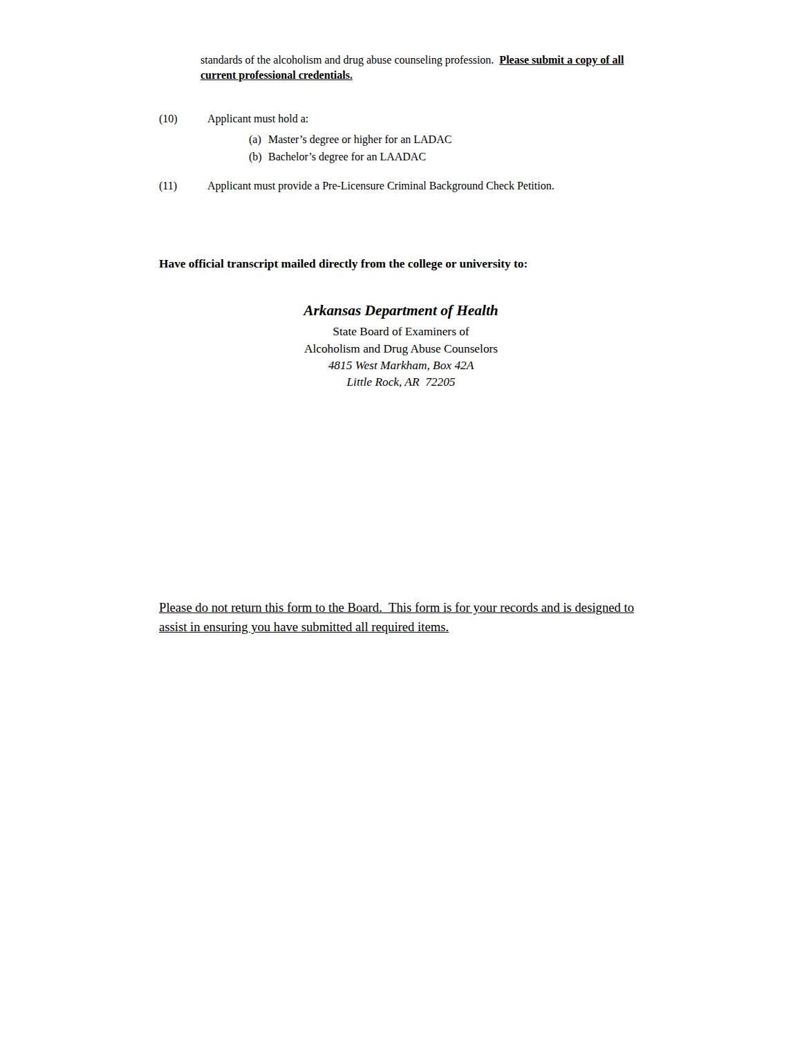standards of the alcoholism and drug abuse counseling profession. Please submit a copy of all current professional credentials.
(10)
Applicant must hold a:
(a) Master’s degree or higher for an LADAC
(b) Bachelor’s degree for an LAADAC
(11)
Applicant must provide a Pre-Licensure Criminal Background Check Petition.
Have official transcript mailed directly from the college or university to:
Arkansas Department of Health
State Board of Examiners of
Alcoholism and Drug Abuse Counselors
4815 West Markham, Box 42A
Little Rock, AR 72205
Please do not return this form to the Board. This form is for your records and is designed to assist in ensuring you have submitted all required items.